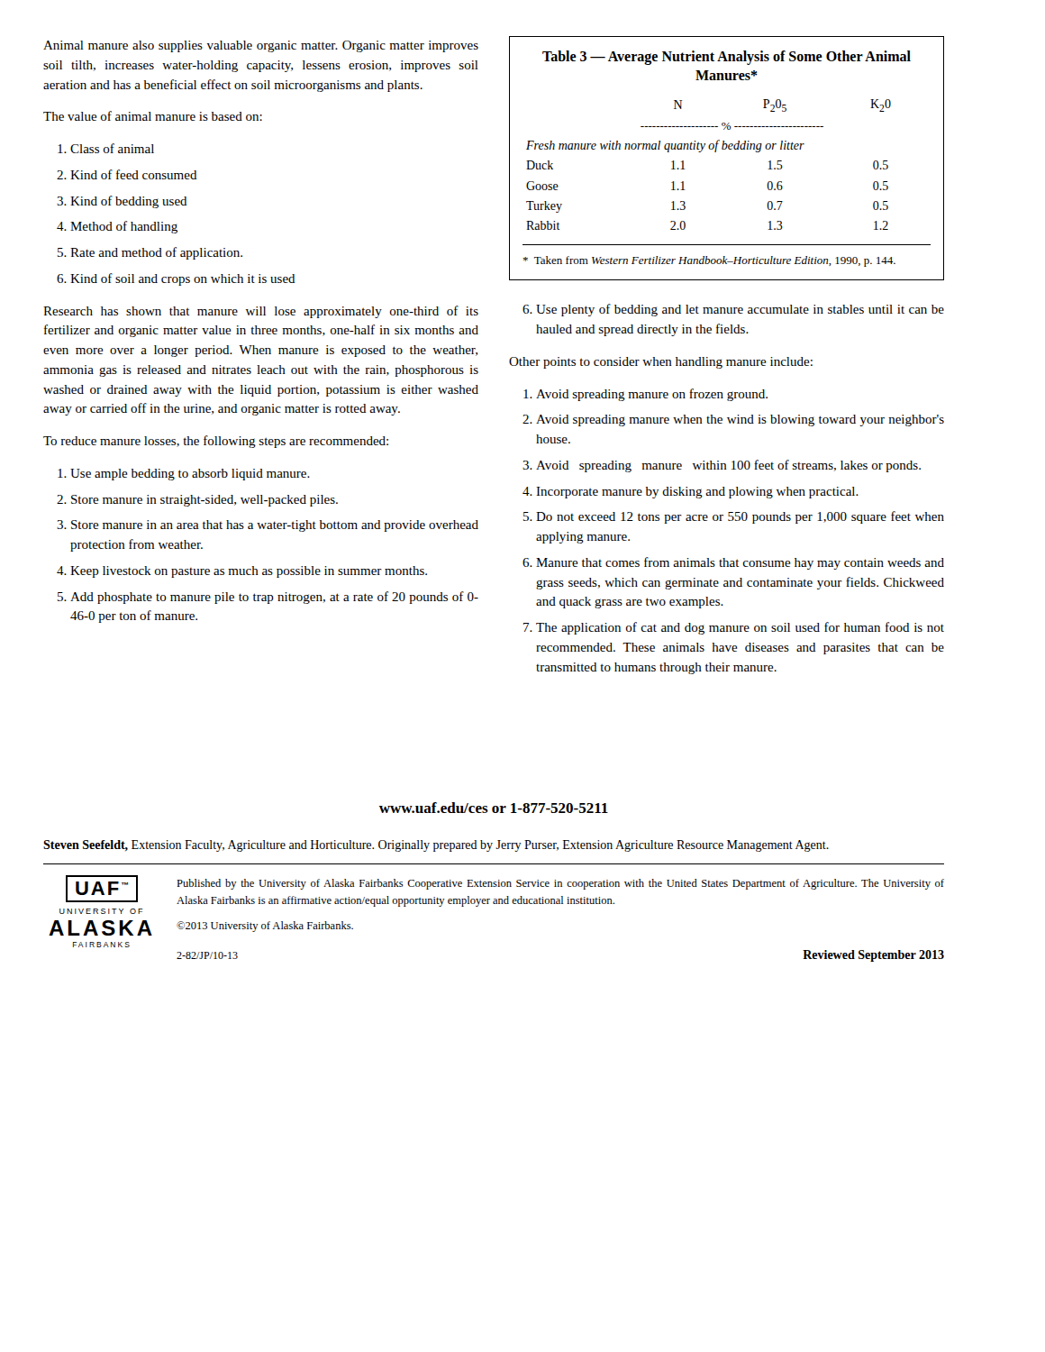Animal manure also supplies valuable organic matter. Organic matter improves soil tilth, increases water-holding capacity, lessens erosion, improves soil aeration and has a beneficial effect on soil microorganisms and plants.
The value of animal manure is based on:
Class of animal
Kind of feed consumed
Kind of bedding used
Method of handling
Rate and method of application.
Kind of soil and crops on which it is used
Research has shown that manure will lose approximately one-third of its fertilizer and organic matter value in three months, one-half in six months and even more over a longer period. When manure is exposed to the weather, ammonia gas is released and nitrates leach out with the rain, phosphorous is washed or drained away with the liquid portion, potassium is either washed away or carried off in the urine, and organic matter is rotted away.
To reduce manure losses, the following steps are recommended:
Use ample bedding to absorb liquid manure.
Store manure in straight-sided, well-packed piles.
Store manure in an area that has a water-tight bottom and provide overhead protection from weather.
Keep livestock on pasture as much as possible in summer months.
Add phosphate to manure pile to trap nitrogen, at a rate of 20 pounds of 0-46-0 per ton of manure.
Table 3 — Average Nutrient Analysis of Some Other Animal Manures*
| | N | P 2 0 5 | K 2 0 |
| --- | --- | --- | --- |
| | -------------------- % ----------------------- |
| Fresh manure with normal quantity of bedding or litter |
| Duck | 1.1 | 1.5 | 0.5 |
| Goose | 1.1 | 0.6 | 0.5 |
| Turkey | 1.3 | 0.7 | 0.5 |
| Rabbit | 2.0 | 1.3 | 1.2 |
* Taken from Western Fertilizer Handbook–Horticulture Edition, 1990, p. 144.
Use plenty of bedding and let manure accumulate in stables until it can be hauled and spread directly in the fields.
Other points to consider when handling manure include:
Avoid spreading manure on frozen ground.
Avoid spreading manure when the wind is blowing toward your neighbor's house.
Avoid spreading manure within 100 feet of streams, lakes or ponds.
Incorporate manure by disking and plowing when practical.
Do not exceed 12 tons per acre or 550 pounds per 1,000 square feet when applying manure.
Manure that comes from animals that consume hay may contain weeds and grass seeds, which can germinate and contaminate your fields. Chickweed and quack grass are two examples.
The application of cat and dog manure on soil used for human food is not recommended. These animals have diseases and parasites that can be transmitted to humans through their manure.
www.uaf.edu/ces or 1-877-520-5211
Steven Seefeldt, Extension Faculty, Agriculture and Horticulture. Originally prepared by Jerry Purser, Extension Agriculture Resource Management Agent.
UAF™
UNIVERSITY OF
ALASKA
FAIRBANKS
Published by the University of Alaska Fairbanks Cooperative Extension Service in cooperation with the United States Department of Agriculture. The University of Alaska Fairbanks is an affirmative action/equal opportunity employer and educational institution.
©2013 University of Alaska Fairbanks.
2-82/JP/10-13 Reviewed September 2013